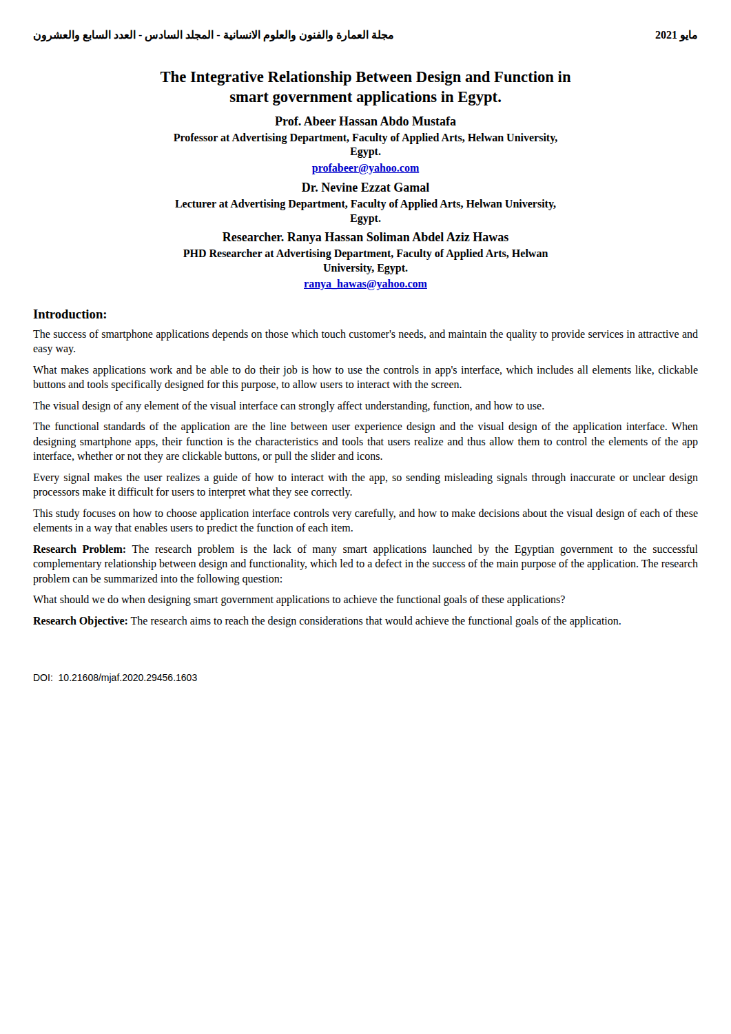مجلة العمارة والفنون والعلوم الانسانية - المجلد السادس - العدد السابع والعشرون مايو 2021
The Integrative Relationship Between Design and Function in
smart government applications in Egypt.
Prof. Abeer Hassan Abdo Mustafa
Professor at Advertising Department, Faculty of Applied Arts, Helwan University,
Egypt.
profabeer@yahoo.com
Dr. Nevine Ezzat Gamal
Lecturer at Advertising Department, Faculty of Applied Arts, Helwan University,
Egypt.
Researcher. Ranya Hassan Soliman Abdel Aziz Hawas
PHD Researcher at Advertising Department, Faculty of Applied Arts, Helwan
University, Egypt.
ranya_hawas@yahoo.com
Introduction:
The success of smartphone applications depends on those which touch customer's needs, and maintain the quality to provide services in attractive and easy way.
What makes applications work and be able to do their job is how to use the controls in app's interface, which includes all elements like, clickable buttons and tools specifically designed for this purpose, to allow users to interact with the screen.
The visual design of any element of the visual interface can strongly affect understanding, function, and how to use.
The functional standards of the application are the line between user experience design and the visual design of the application interface. When designing smartphone apps, their function is the characteristics and tools that users realize and thus allow them to control the elements of the app interface, whether or not they are clickable buttons, or pull the slider and icons.
Every signal makes the user realizes a guide of how to interact with the app, so sending misleading signals through inaccurate or unclear design processors make it difficult for users to interpret what they see correctly.
This study focuses on how to choose application interface controls very carefully, and how to make decisions about the visual design of each of these elements in a way that enables users to predict the function of each item.
Research Problem: The research problem is the lack of many smart applications launched by the Egyptian government to the successful complementary relationship between design and functionality, which led to a defect in the success of the main purpose of the application. The research problem can be summarized into the following question:
What should we do when designing smart government applications to achieve the functional goals of these applications?
Research Objective: The research aims to reach the design considerations that would achieve the functional goals of the application.
DOI: 10.21608/mjaf.2020.29456.1603